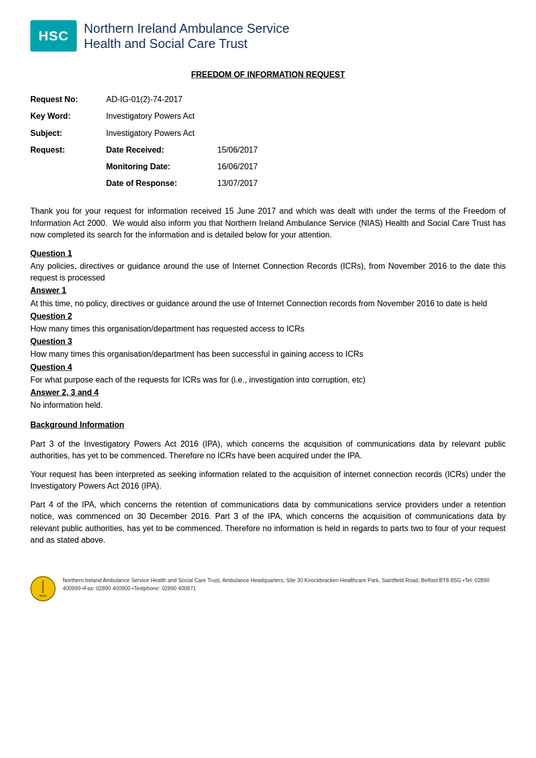HSC
Northern Ireland Ambulance Service
Health and Social Care Trust
FREEDOM OF INFORMATION REQUEST
| Request No: | AD-IG-01(2)-74-2017 |
| Key Word: | Investigatory Powers Act |
| Subject: | Investigatory Powers Act |
| Request: | Date Received: | 15/06/2017 |
| | Monitoring Date: | 16/06/2017 |
| | Date of Response: | 13/07/2017 |
Thank you for your request for information received 15 June 2017 and which was dealt with under the terms of the Freedom of Information Act 2000. We would also inform you that Northern Ireland Ambulance Service (NIAS) Health and Social Care Trust has now completed its search for the information and is detailed below for your attention.
Question 1
Any policies, directives or guidance around the use of Internet Connection Records (ICRs), from November 2016 to the date this request is processed
Answer 1
At this time, no policy, directives or guidance around the use of Internet Connection records from November 2016 to date is held
Question 2
How many times this organisation/department has requested access to ICRs
Question 3
How many times this organisation/department has been successful in gaining access to ICRs
Question 4
For what purpose each of the requests for ICRs was for (i.e., investigation into corruption, etc)
Answer 2, 3 and 4
No information held.
Background Information
Part 3 of the Investigatory Powers Act 2016 (IPA), which concerns the acquisition of communications data by relevant public authorities, has yet to be commenced. Therefore no ICRs have been acquired under the IPA.
Your request has been interpreted as seeking information related to the acquisition of internet connection records (ICRs) under the Investigatory Powers Act 2016 (IPA).
Part 4 of the IPA, which concerns the retention of communications data by communications service providers under a retention notice, was commenced on 30 December 2016. Part 3 of the IPA, which concerns the acquisition of communications data by relevant public authorities, has yet to be commenced. Therefore no information is held in regards to parts two to four of your request and as stated above.
Northern Ireland Ambulance Service Health and Social Care Trust, Ambulance Headquarters, Site 30 Knockbracken Healthcare Park, Saintfield Road, Belfast BT8 8SG •Tel: 02890 400999 •Fax: 02890 400900 •Textphone: 02890 400871